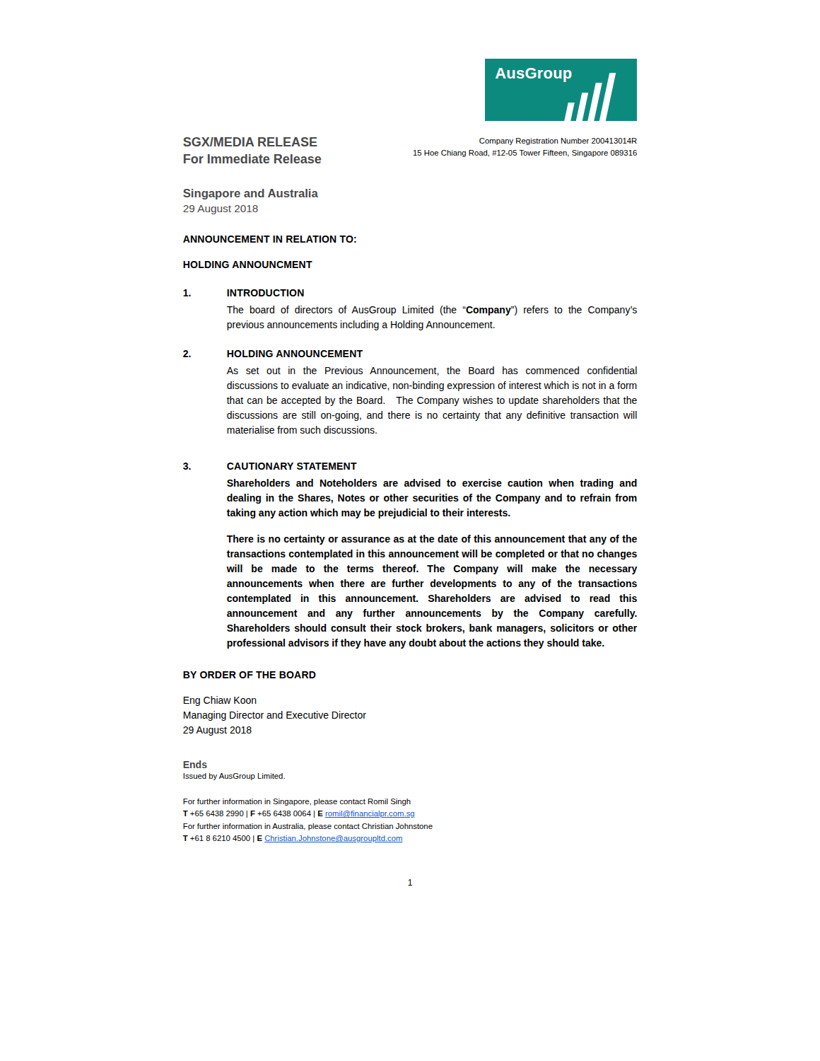AusGroup
SGX/MEDIA RELEASE
For Immediate Release
Company Registration Number 200413014R
15 Hoe Chiang Road, #12-05 Tower Fifteen, Singapore 089316
Singapore and Australia
29 August 2018
ANNOUNCEMENT IN RELATION TO:
HOLDING ANNOUNCMENT
1.
INTRODUCTION
The board of directors of AusGroup Limited (the “Company”) refers to the Company’s previous announcements including a Holding Announcement.
2.
HOLDING ANNOUNCEMENT
As set out in the Previous Announcement, the Board has commenced confidential discussions to evaluate an indicative, non-binding expression of interest which is not in a form that can be accepted by the Board. The Company wishes to update shareholders that the discussions are still on-going, and there is no certainty that any definitive transaction will materialise from such discussions.
3.
CAUTIONARY STATEMENT
Shareholders and Noteholders are advised to exercise caution when trading and dealing in the Shares, Notes or other securities of the Company and to refrain from taking any action which may be prejudicial to their interests.
There is no certainty or assurance as at the date of this announcement that any of the transactions contemplated in this announcement will be completed or that no changes will be made to the terms thereof. The Company will make the necessary announcements when there are further developments to any of the transactions contemplated in this announcement. Shareholders are advised to read this announcement and any further announcements by the Company carefully. Shareholders should consult their stock brokers, bank managers, solicitors or other professional advisors if they have any doubt about the actions they should take.
BY ORDER OF THE BOARD
Eng Chiaw Koon
Managing Director and Executive Director
29 August 2018
Ends
Issued by AusGroup Limited.
For further information in Singapore, please contact Romil Singh
T +65 6438 2990 | F +65 6438 0064 | E romil@financialpr.com.sg
For further information in Australia, please contact Christian Johnstone
T +61 8 6210 4500 | E Christian.Johnstone@ausgroupltd.com
1